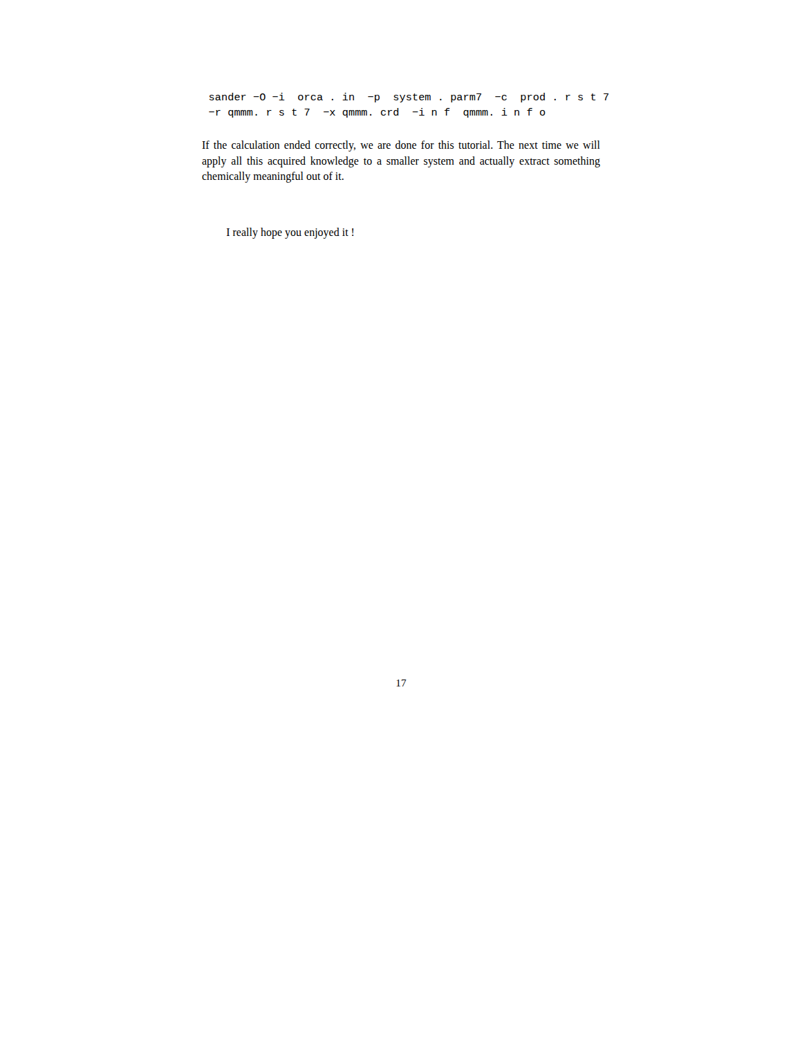sander −O −i  orca . in  −p  system . parm7  −c  prod . r s t 7
−r qmmm. r s t 7  −x qmmm. crd  −i n f  qmmm. i n f o
If the calculation ended correctly, we are done for this tutorial. The next time we will apply all this acquired knowledge to a smaller system and actually extract something chemically meaningful out of it.
I really hope you enjoyed it !
17